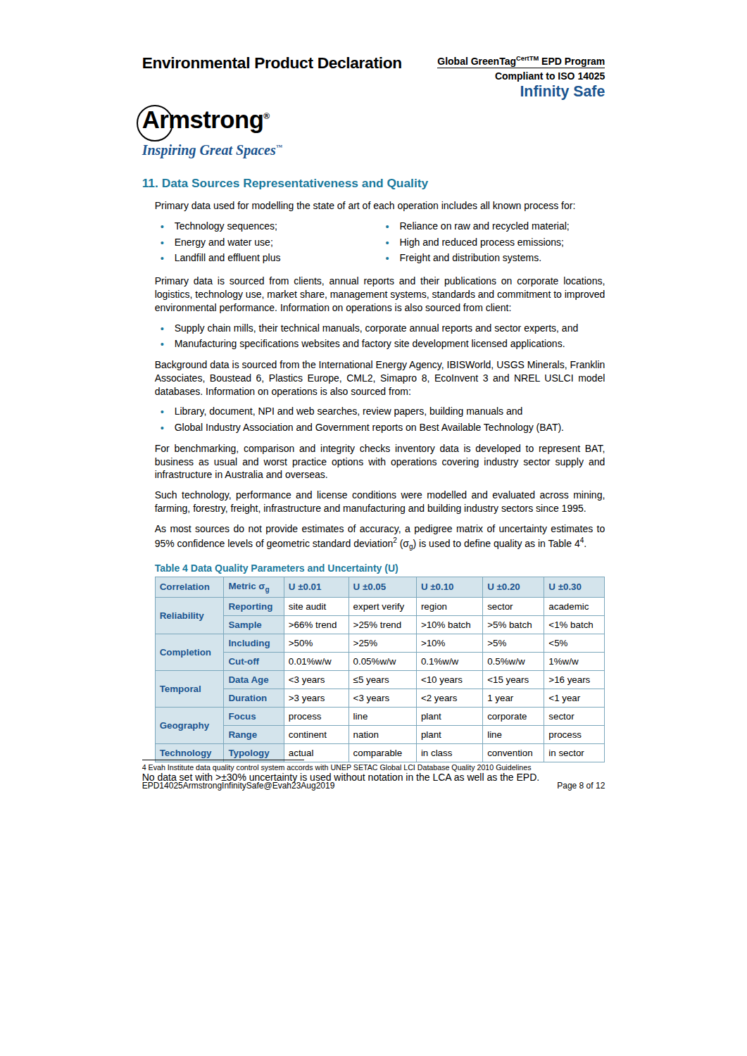Environmental Product Declaration
Global GreenTagCertTM EPD Program
Compliant to ISO 14025
Infinity Safe
Armstrong®
Inspiring Great Spaces™
11. Data Sources Representativeness and Quality
Primary data used for modelling the state of art of each operation includes all known process for:
Technology sequences;
Energy and water use;
Landfill and effluent plus
Reliance on raw and recycled material;
High and reduced process emissions;
Freight and distribution systems.
Primary data is sourced from clients, annual reports and their publications on corporate locations, logistics, technology use, market share, management systems, standards and commitment to improved environmental performance. Information on operations is also sourced from client:
Supply chain mills, their technical manuals, corporate annual reports and sector experts, and
Manufacturing specifications websites and factory site development licensed applications.
Background data is sourced from the International Energy Agency, IBISWorld, USGS Minerals, Franklin Associates, Boustead 6, Plastics Europe, CML2, Simapro 8, EcoInvent 3 and NREL USLCI model databases. Information on operations is also sourced from:
Library, document, NPI and web searches, review papers, building manuals and
Global Industry Association and Government reports on Best Available Technology (BAT).
For benchmarking, comparison and integrity checks inventory data is developed to represent BAT, business as usual and worst practice options with operations covering industry sector supply and infrastructure in Australia and overseas.
Such technology, performance and license conditions were modelled and evaluated across mining, farming, forestry, freight, infrastructure and manufacturing and building industry sectors since 1995.
As most sources do not provide estimates of accuracy, a pedigree matrix of uncertainty estimates to 95% confidence levels of geometric standard deviation2 (σg) is used to define quality as in Table 44.
Table 4 Data Quality Parameters and Uncertainty (U)
| Correlation | Metric σ g | U ±0.01 | U ±0.05 | U ±0.10 | U ±0.20 | U ±0.30 |
| --- | --- | --- | --- | --- | --- | --- |
| Reliability | Reporting | site audit | expert verify | region | sector | academic |
| Sample | >66% trend | >25% trend | >10% batch | >5% batch | <1% batch |
| Completion | Including | >50% | >25% | >10% | >5% | <5% |
| Cut-off | 0.01%w/w | 0.05%w/w | 0.1%w/w | 0.5%w/w | 1%w/w |
| Temporal | Data Age | <3 years | ≤5 years | <10 years | <15 years | >16 years |
| Duration | >3 years | <3 years | <2 years | 1 year | <1 year |
| Geography | Focus | process | line | plant | corporate | sector |
| Range | continent | nation | plant | line | process |
| Technology | Typology | actual | comparable | in class | convention | in sector |
No data set with >±30% uncertainty is used without notation in the LCA as well as the EPD.
4 Evah Institute data quality control system accords with UNEP SETAC Global LCI Database Quality 2010 Guidelines
EPD14025ArmstrongInfinitySafe@Evah23Aug2019 Page 8 of 12